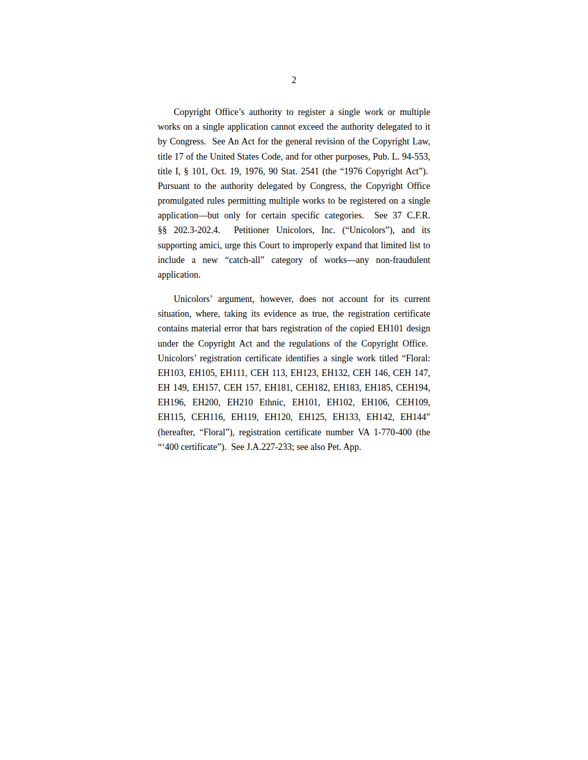2
Copyright Office’s authority to register a single work or multiple works on a single application cannot exceed the authority delegated to it by Congress. See An Act for the general revision of the Copyright Law, title 17 of the United States Code, and for other purposes, Pub. L. 94-553, title I, § 101, Oct. 19, 1976, 90 Stat. 2541 (the “1976 Copyright Act”). Pursuant to the authority delegated by Congress, the Copyright Office promulgated rules permitting multiple works to be registered on a single application—but only for certain specific categories. See 37 C.F.R. §§ 202.3-202.4. Petitioner Unicolors, Inc. (“Unicolors”), and its supporting amici, urge this Court to improperly expand that limited list to include a new “catch-all” category of works—any non-fraudulent application.
Unicolors’ argument, however, does not account for its current situation, where, taking its evidence as true, the registration certificate contains material error that bars registration of the copied EH101 design under the Copyright Act and the regulations of the Copyright Office. Unicolors’ registration certificate identifies a single work titled “Floral: EH103, EH105, EH111, CEH 113, EH123, EH132, CEH 146, CEH 147, EH 149, EH157, CEH 157, EH181, CEH182, EH183, EH185, CEH194, EH196, EH200, EH210 Ethnic, EH101, EH102, EH106, CEH109, EH115, CEH116, EH119, EH120, EH125, EH133, EH142, EH144” (hereafter, “Floral”), registration certificate number VA 1-770-400 (the “‘400 certificate”). See J.A.227-233; see also Pet. App.